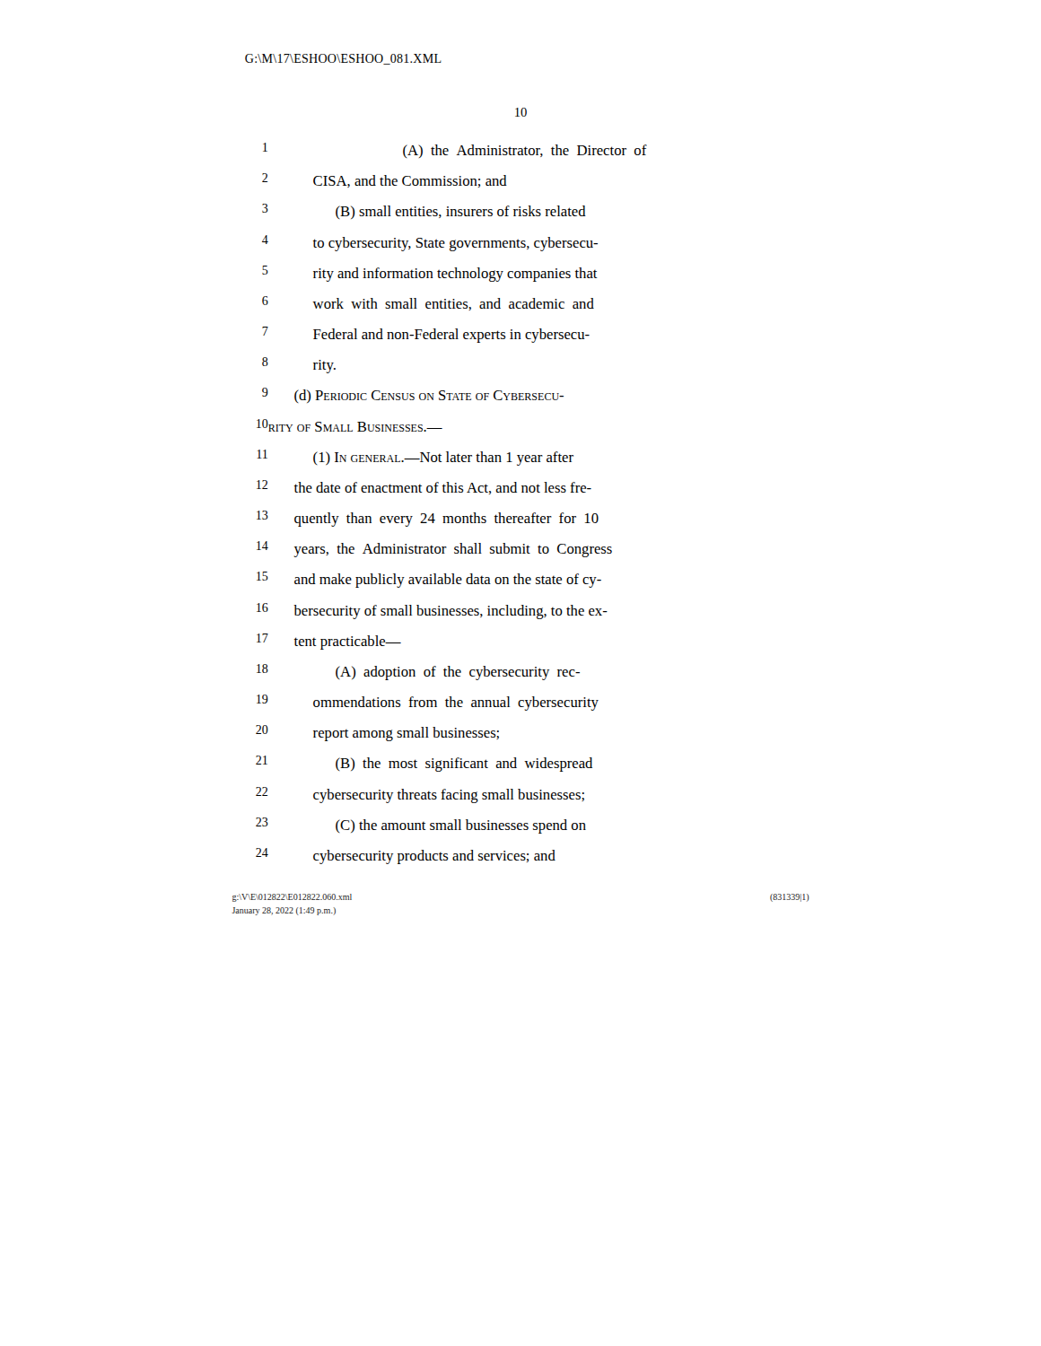G:\M\17\ESHOO\ESHOO_081.XML
10
| 1 | (A) the Administrator, the Director of |
| 2 | CISA, and the Commission; and |
| 3 | (B) small entities, insurers of risks related |
| 4 | to cybersecurity, State governments, cybersecu- |
| 5 | rity and information technology companies that |
| 6 | work with small entities, and academic and |
| 7 | Federal and non-Federal experts in cybersecu- |
| 8 | rity. |
| 9 | (d) Periodic Census on State of Cybersecu- |
| 10 | rity of Small Businesses .— |
| 11 | (1) In general .—Not later than 1 year after |
| 12 | the date of enactment of this Act, and not less fre- |
| 13 | quently than every 24 months thereafter for 10 |
| 14 | years, the Administrator shall submit to Congress |
| 15 | and make publicly available data on the state of cy- |
| 16 | bersecurity of small businesses, including, to the ex- |
| 17 | tent practicable— |
| 18 | (A) adoption of the cybersecurity rec- |
| 19 | ommendations from the annual cybersecurity |
| 20 | report among small businesses; |
| 21 | (B) the most significant and widespread |
| 22 | cybersecurity threats facing small businesses; |
| 23 | (C) the amount small businesses spend on |
| 24 | cybersecurity products and services; and |
g:\V\E\012822\E012822.060.xml (831339|1)
January 28, 2022 (1:49 p.m.)